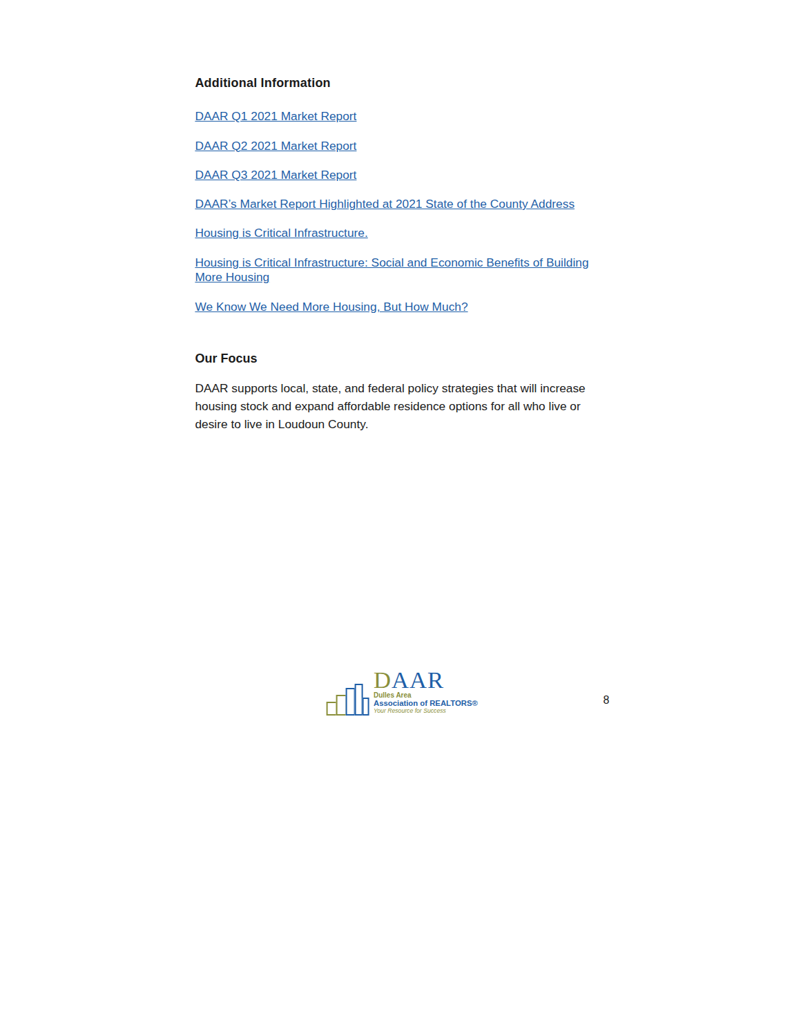Additional Information
DAAR Q1 2021 Market Report DAAR Q2 2021 Market Report DAAR Q3 2021 Market Report DAAR’s Market Report Highlighted at 2021 State of the County Address Housing is Critical Infrastructure. Housing is Critical Infrastructure: Social and Economic Benefits of Building More Housing We Know We Need More Housing, But How Much?
Our Focus
DAAR supports local, state, and federal policy strategies that will increase housing stock and expand affordable residence options for all who live or desire to live in Loudoun County.
DAAR
Dulles Area
Association of REALTORS®
Your Resource for Success
8